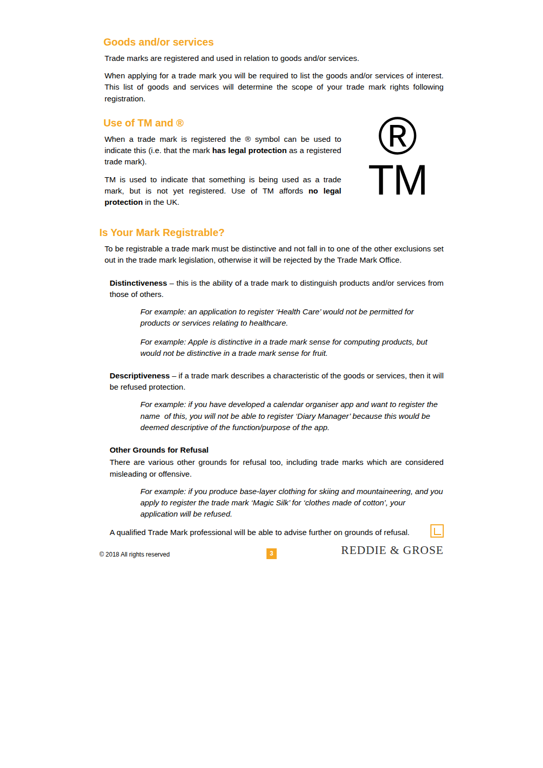Goods and/or services
Trade marks are registered and used in relation to goods and/or services.
When applying for a trade mark you will be required to list the goods and/or services of interest. This list of goods and services will determine the scope of your trade mark rights following registration.
®
TM
Use of TM and ®
When a trade mark is registered the ® symbol can be used to indicate this (i.e. that the mark has legal protection as a registered trade mark).
TM is used to indicate that something is being used as a trade mark, but is not yet registered. Use of TM affords no legal protection in the UK.
Is Your Mark Registrable?
To be registrable a trade mark must be distinctive and not fall in to one of the other exclusions set out in the trade mark legislation, otherwise it will be rejected by the Trade Mark Office.
Distinctiveness – this is the ability of a trade mark to distinguish products and/or services from those of others.
For example: an application to register ‘Health Care’ would not be permitted for products or services relating to healthcare.
For example: Apple is distinctive in a trade mark sense for computing products, but would not be distinctive in a trade mark sense for fruit.
Descriptiveness – if a trade mark describes a characteristic of the goods or services, then it will be refused protection.
For example: if you have developed a calendar organiser app and want to register the name of this, you will not be able to register ‘Diary Manager’ because this would be deemed descriptive of the function/purpose of the app.
Other Grounds for Refusal
There are various other grounds for refusal too, including trade marks which are considered misleading or offensive.
For example: if you produce base-layer clothing for skiing and mountaineering, and you apply to register the trade mark ‘Magic Silk’ for ‘clothes made of cotton’, your application will be refused.
A qualified Trade Mark professional will be able to advise further on grounds of refusal.
© 2018 All rights reserved
3
REDDIE & GROSE